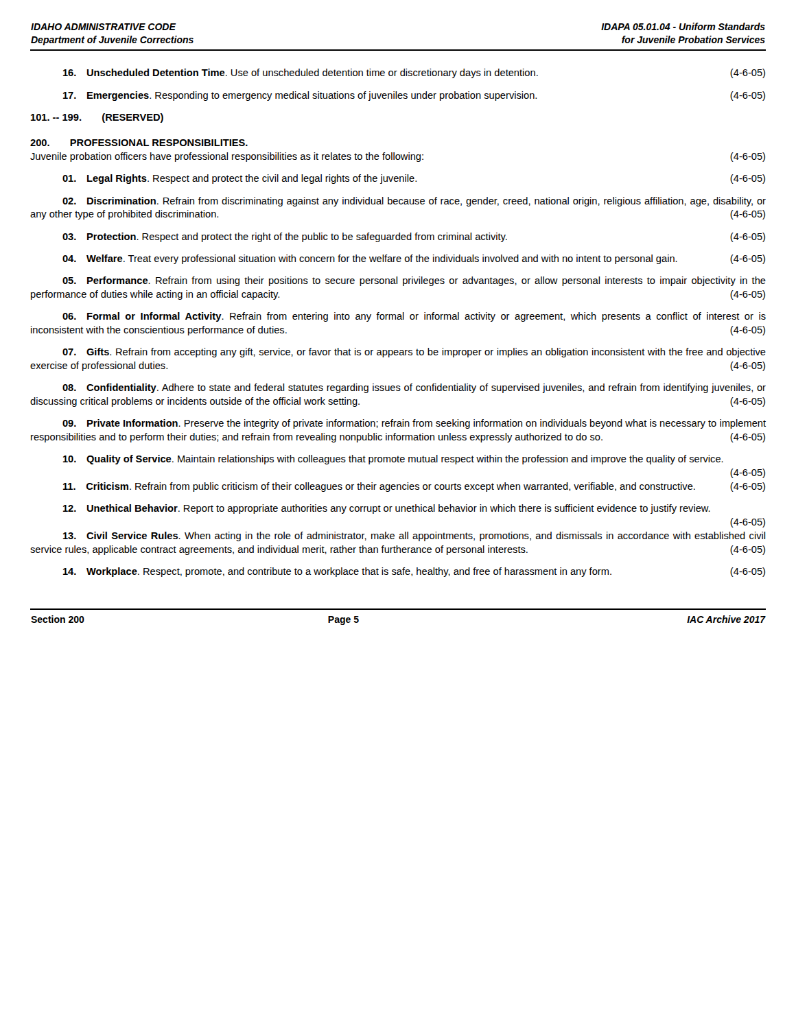| IDAHO ADMINISTRATIVE CODE Department of Juvenile Corrections | IDAPA 05.01.04 - Uniform Standards for Juvenile Probation Services |
16. Unscheduled Detention Time. Use of unscheduled detention time or discretionary days in detention.(4-6-05)
17. Emergencies. Responding to emergency medical situations of juveniles under probation supervision.(4-6-05)
101. -- 199.  (RESERVED)
200.  PROFESSIONAL RESPONSIBILITIES.
Juvenile probation officers have professional responsibilities as it relates to the following:(4-6-05)
01. Legal Rights. Respect and protect the civil and legal rights of the juvenile.(4-6-05)
02. Discrimination. Refrain from discriminating against any individual because of race, gender, creed, national origin, religious affiliation, age, disability, or any other type of prohibited discrimination.(4-6-05)
03. Protection. Respect and protect the right of the public to be safeguarded from criminal activity.(4-6-05)
04. Welfare. Treat every professional situation with concern for the welfare of the individuals involved and with no intent to personal gain.(4-6-05)
05. Performance. Refrain from using their positions to secure personal privileges or advantages, or allow personal interests to impair objectivity in the performance of duties while acting in an official capacity.(4-6-05)
06. Formal or Informal Activity. Refrain from entering into any formal or informal activity or agreement, which presents a conflict of interest or is inconsistent with the conscientious performance of duties.(4-6-05)
07. Gifts. Refrain from accepting any gift, service, or favor that is or appears to be improper or implies an obligation inconsistent with the free and objective exercise of professional duties.(4-6-05)
08. Confidentiality. Adhere to state and federal statutes regarding issues of confidentiality of supervised juveniles, and refrain from identifying juveniles, or discussing critical problems or incidents outside of the official work setting.(4-6-05)
09. Private Information. Preserve the integrity of private information; refrain from seeking information on individuals beyond what is necessary to implement responsibilities and to perform their duties; and refrain from revealing nonpublic information unless expressly authorized to do so.(4-6-05)
10. Quality of Service. Maintain relationships with colleagues that promote mutual respect within the profession and improve the quality of service.(4-6-05)
11. Criticism. Refrain from public criticism of their colleagues or their agencies or courts except when warranted, verifiable, and constructive.(4-6-05)
12. Unethical Behavior. Report to appropriate authorities any corrupt or unethical behavior in which there is sufficient evidence to justify review.(4-6-05)
13. Civil Service Rules. When acting in the role of administrator, make all appointments, promotions, and dismissals in accordance with established civil service rules, applicable contract agreements, and individual merit, rather than furtherance of personal interests.(4-6-05)
14. Workplace. Respect, promote, and contribute to a workplace that is safe, healthy, and free of harassment in any form.(4-6-05)
| Section 200 | Page 5 | IAC Archive 2017 |